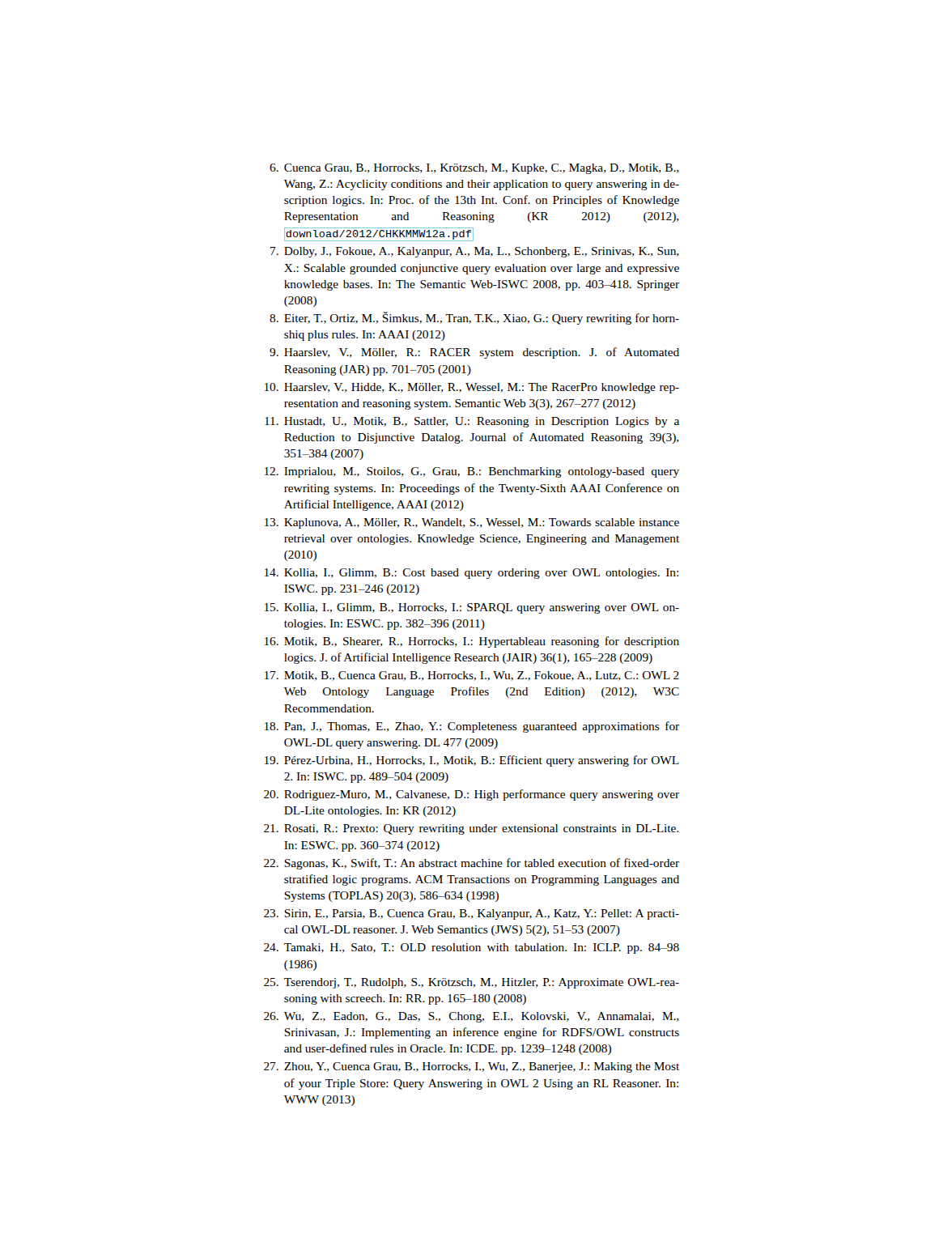6. Cuenca Grau, B., Horrocks, I., Krötzsch, M., Kupke, C., Magka, D., Motik, B., Wang, Z.: Acyclicity conditions and their application to query answering in description logics. In: Proc. of the 13th Int. Conf. on Principles of Knowledge Representation and Reasoning (KR 2012) (2012), download/2012/CHKKMMW12a.pdf
7. Dolby, J., Fokoue, A., Kalyanpur, A., Ma, L., Schonberg, E., Srinivas, K., Sun, X.: Scalable grounded conjunctive query evaluation over large and expressive knowledge bases. In: The Semantic Web-ISWC 2008, pp. 403–418. Springer (2008)
8. Eiter, T., Ortiz, M., Šimkus, M., Tran, T.K., Xiao, G.: Query rewriting for hornshiq plus rules. In: AAAI (2012)
9. Haarslev, V., Möller, R.: RACER system description. J. of Automated Reasoning (JAR) pp. 701–705 (2001)
10. Haarslev, V., Hidde, K., Möller, R., Wessel, M.: The RacerPro knowledge representation and reasoning system. Semantic Web 3(3), 267–277 (2012)
11. Hustadt, U., Motik, B., Sattler, U.: Reasoning in Description Logics by a Reduction to Disjunctive Datalog. Journal of Automated Reasoning 39(3), 351–384 (2007)
12. Imprialou, M., Stoilos, G., Grau, B.: Benchmarking ontology-based query rewriting systems. In: Proceedings of the Twenty-Sixth AAAI Conference on Artificial Intelligence, AAAI (2012)
13. Kaplunova, A., Möller, R., Wandelt, S., Wessel, M.: Towards scalable instance retrieval over ontologies. Knowledge Science, Engineering and Management (2010)
14. Kollia, I., Glimm, B.: Cost based query ordering over OWL ontologies. In: ISWC. pp. 231–246 (2012)
15. Kollia, I., Glimm, B., Horrocks, I.: SPARQL query answering over OWL ontologies. In: ESWC. pp. 382–396 (2011)
16. Motik, B., Shearer, R., Horrocks, I.: Hypertableau reasoning for description logics. J. of Artificial Intelligence Research (JAIR) 36(1), 165–228 (2009)
17. Motik, B., Cuenca Grau, B., Horrocks, I., Wu, Z., Fokoue, A., Lutz, C.: OWL 2 Web Ontology Language Profiles (2nd Edition) (2012), W3C Recommendation.
18. Pan, J., Thomas, E., Zhao, Y.: Completeness guaranteed approximations for OWL-DL query answering. DL 477 (2009)
19. Pérez-Urbina, H., Horrocks, I., Motik, B.: Efficient query answering for OWL 2. In: ISWC. pp. 489–504 (2009)
20. Rodriguez-Muro, M., Calvanese, D.: High performance query answering over DL-Lite ontologies. In: KR (2012)
21. Rosati, R.: Prexto: Query rewriting under extensional constraints in DL-Lite. In: ESWC. pp. 360–374 (2012)
22. Sagonas, K., Swift, T.: An abstract machine for tabled execution of fixed-order stratified logic programs. ACM Transactions on Programming Languages and Systems (TOPLAS) 20(3), 586–634 (1998)
23. Sirin, E., Parsia, B., Cuenca Grau, B., Kalyanpur, A., Katz, Y.: Pellet: A practical OWL-DL reasoner. J. Web Semantics (JWS) 5(2), 51–53 (2007)
24. Tamaki, H., Sato, T.: OLD resolution with tabulation. In: ICLP. pp. 84–98 (1986)
25. Tserendorj, T., Rudolph, S., Krötzsch, M., Hitzler, P.: Approximate OWL-reasoning with screech. In: RR. pp. 165–180 (2008)
26. Wu, Z., Eadon, G., Das, S., Chong, E.I., Kolovski, V., Annamalai, M., Srinivasan, J.: Implementing an inference engine for RDFS/OWL constructs and user-defined rules in Oracle. In: ICDE. pp. 1239–1248 (2008)
27. Zhou, Y., Cuenca Grau, B., Horrocks, I., Wu, Z., Banerjee, J.: Making the Most of your Triple Store: Query Answering in OWL 2 Using an RL Reasoner. In: WWW (2013)